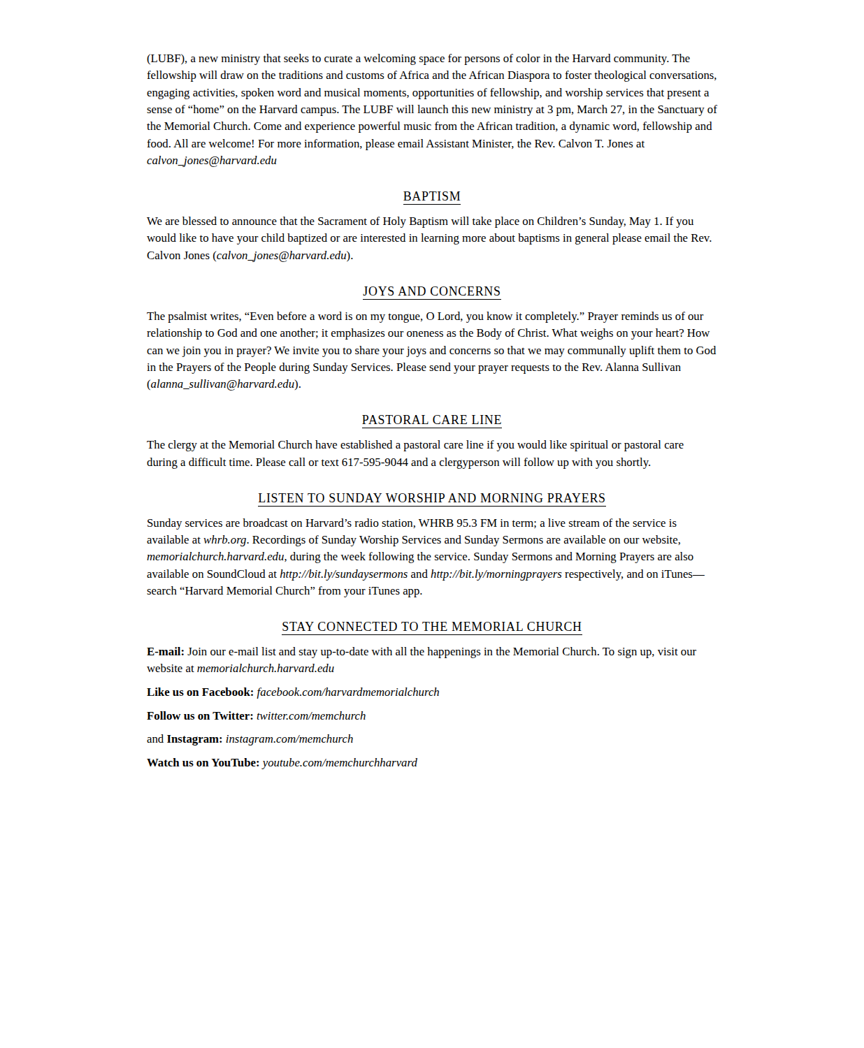(LUBF), a new ministry that seeks to curate a welcoming space for persons of color in the Harvard community. The fellowship will draw on the traditions and customs of Africa and the African Diaspora to foster theological conversations, engaging activities, spoken word and musical moments, opportunities of fellowship, and worship services that present a sense of “home” on the Harvard campus. The LUBF will launch this new ministry at 3 pm, March 27, in the Sanctuary of the Memorial Church. Come and experience powerful music from the African tradition, a dynamic word, fellowship and food. All are welcome! For more information, please email Assistant Minister, the Rev. Calvon T. Jones at calvon_jones@harvard.edu
BAPTISM
We are blessed to announce that the Sacrament of Holy Baptism will take place on Children’s Sunday, May 1. If you would like to have your child baptized or are interested in learning more about baptisms in general please email the Rev. Calvon Jones (calvon_jones@harvard.edu).
JOYS AND CONCERNS
The psalmist writes, “Even before a word is on my tongue, O Lord, you know it completely.” Prayer reminds us of our relationship to God and one another; it emphasizes our oneness as the Body of Christ. What weighs on your heart? How can we join you in prayer? We invite you to share your joys and concerns so that we may communally uplift them to God in the Prayers of the People during Sunday Services. Please send your prayer requests to the Rev. Alanna Sullivan (alanna_sullivan@harvard.edu).
PASTORAL CARE LINE
The clergy at the Memorial Church have established a pastoral care line if you would like spiritual or pastoral care during a difficult time. Please call or text 617-595-9044 and a clergyperson will follow up with you shortly.
LISTEN TO SUNDAY WORSHIP AND MORNING PRAYERS
Sunday services are broadcast on Harvard’s radio station, WHRB 95.3 FM in term; a live stream of the service is available at whrb.org. Recordings of Sunday Worship Services and Sunday Sermons are available on our website, memorialchurch.harvard.edu, during the week following the service. Sunday Sermons and Morning Prayers are also available on SoundCloud at http://bit.ly/sundaysermons and http://bit.ly/morningprayers respectively, and on iTunes—search “Harvard Memorial Church” from your iTunes app.
STAY CONNECTED TO THE MEMORIAL CHURCH
E-mail: Join our e-mail list and stay up-to-date with all the happenings in the Memorial Church. To sign up, visit our website at memorialchurch.harvard.edu
Like us on Facebook: facebook.com/harvardmemorialchurch
Follow us on Twitter: twitter.com/memchurch
and Instagram: instagram.com/memchurch
Watch us on YouTube: youtube.com/memchurchharvard